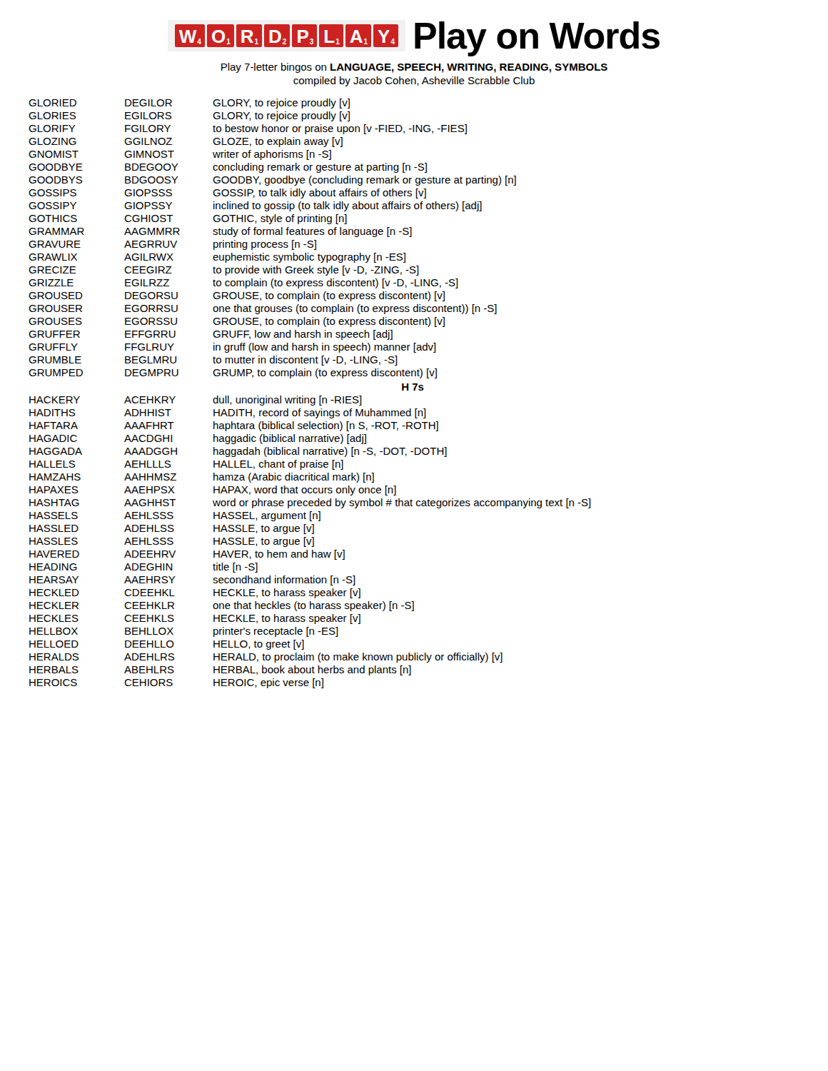W4 O1 R1 D2 P3 L1 A1 Y4
Play on Words
Play 7-letter bingos on LANGUAGE, SPEECH, WRITING, READING, SYMBOLS
compiled by Jacob Cohen, Asheville Scrabble Club
| GLORIED | DEGILOR | GLORY, to rejoice proudly [v] |
| GLORIES | EGILORS | GLORY, to rejoice proudly [v] |
| GLORIFY | FGILORY | to bestow honor or praise upon [v -FIED, -ING, -FIES] |
| GLOZING | GGILNOZ | GLOZE, to explain away [v] |
| GNOMIST | GIMNOST | writer of aphorisms [n -S] |
| GOODBYE | BDEGOOY | concluding remark or gesture at parting [n -S] |
| GOODBYS | BDGOOSY | GOODBY, goodbye (concluding remark or gesture at parting) [n] |
| GOSSIPS | GIOPSSS | GOSSIP, to talk idly about affairs of others [v] |
| GOSSIPY | GIOPSSY | inclined to gossip (to talk idly about affairs of others) [adj] |
| GOTHICS | CGHIOST | GOTHIC, style of printing [n] |
| GRAMMAR | AAGMMRR | study of formal features of language [n -S] |
| GRAVURE | AEGRRUV | printing process [n -S] |
| GRAWLIX | AGILRWX | euphemistic symbolic typography [n -ES] |
| GRECIZE | CEEGIRZ | to provide with Greek style [v -D, -ZING, -S] |
| GRIZZLE | EGILRZZ | to complain (to express discontent) [v -D, -LING, -S] |
| GROUSED | DEGORSU | GROUSE, to complain (to express discontent) [v] |
| GROUSER | EGORRSU | one that grouses (to complain (to express discontent)) [n -S] |
| GROUSES | EGORSSU | GROUSE, to complain (to express discontent) [v] |
| GRUFFER | EFFGRRU | GRUFF, low and harsh in speech [adj] |
| GRUFFLY | FFGLRUY | in gruff (low and harsh in speech) manner [adv] |
| GRUMBLE | BEGLMRU | to mutter in discontent [v -D, -LING, -S] |
| GRUMPED | DEGMPRU | GRUMP, to complain (to express discontent) [v] |
| H 7s |
| HACKERY | ACEHKRY | dull, unoriginal writing [n -RIES] |
| HADITHS | ADHHIST | HADITH, record of sayings of Muhammed [n] |
| HAFTARA | AAAFHRT | haphtara (biblical selection) [n S, -ROT, -ROTH] |
| HAGADIC | AACDGHI | haggadic (biblical narrative) [adj] |
| HAGGADA | AAADGGH | haggadah (biblical narrative) [n -S, -DOT, -DOTH] |
| HALLELS | AEHLLLS | HALLEL, chant of praise [n] |
| HAMZAHS | AAHHMSZ | hamza (Arabic diacritical mark) [n] |
| HAPAXES | AAEHPSX | HAPAX, word that occurs only once [n] |
| HASHTAG | AAGHHST | word or phrase preceded by symbol # that categorizes accompanying text [n -S] |
| HASSELS | AEHLSSS | HASSEL, argument [n] |
| HASSLED | ADEHLSS | HASSLE, to argue [v] |
| HASSLES | AEHLSSS | HASSLE, to argue [v] |
| HAVERED | ADEEHRV | HAVER, to hem and haw [v] |
| HEADING | ADEGHIN | title [n -S] |
| HEARSAY | AAEHRSY | secondhand information [n -S] |
| HECKLED | CDEEHKL | HECKLE, to harass speaker [v] |
| HECKLER | CEEHKLR | one that heckles (to harass speaker) [n -S] |
| HECKLES | CEEHKLS | HECKLE, to harass speaker [v] |
| HELLBOX | BEHLLOX | printer's receptacle [n -ES] |
| HELLOED | DEEHLLO | HELLO, to greet [v] |
| HERALDS | ADEHLRS | HERALD, to proclaim (to make known publicly or officially) [v] |
| HERBALS | ABEHLRS | HERBAL, book about herbs and plants [n] |
| HEROICS | CEHIORS | HEROIC, epic verse [n] |